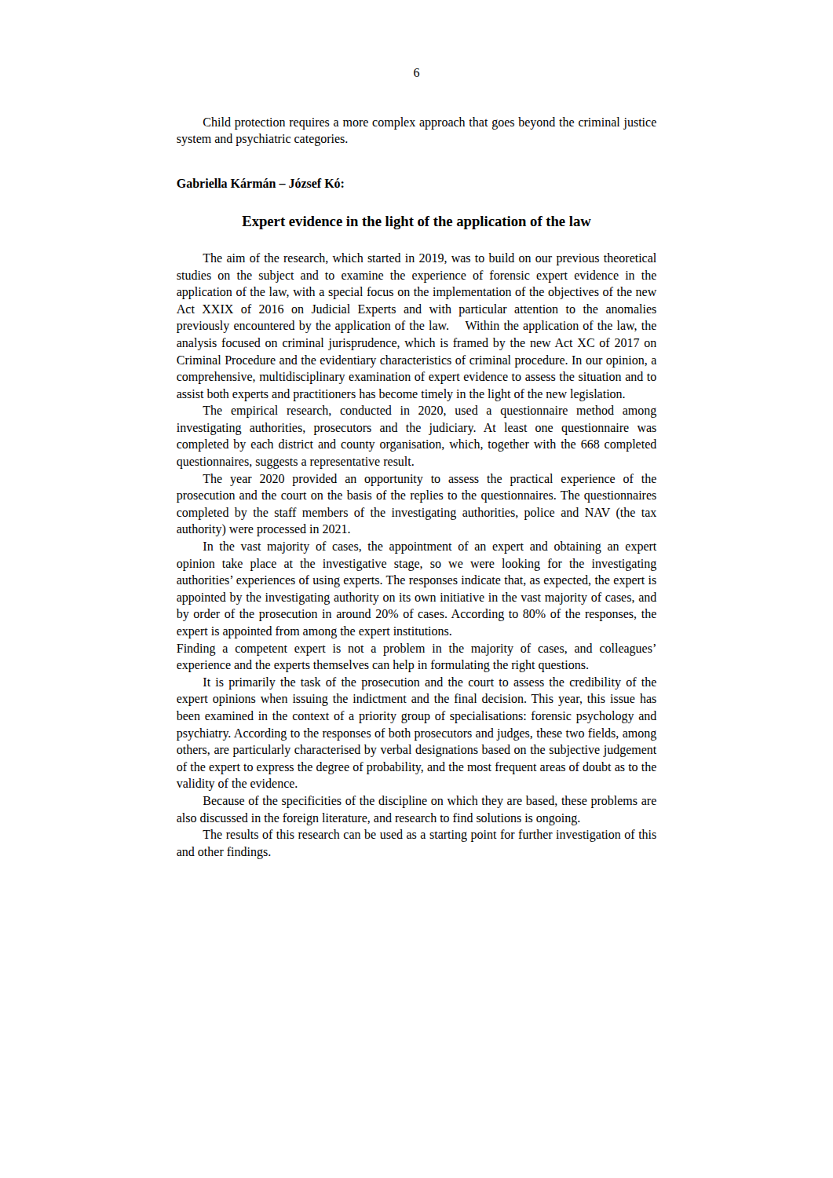6
Child protection requires a more complex approach that goes beyond the criminal justice system and psychiatric categories.
Gabriella Kármán – József Kó:
Expert evidence in the light of the application of the law
The aim of the research, which started in 2019, was to build on our previous theoretical studies on the subject and to examine the experience of forensic expert evidence in the application of the law, with a special focus on the implementation of the objectives of the new Act XXIX of 2016 on Judicial Experts and with particular attention to the anomalies previously encountered by the application of the law. Within the application of the law, the analysis focused on criminal jurisprudence, which is framed by the new Act XC of 2017 on Criminal Procedure and the evidentiary characteristics of criminal procedure. In our opinion, a comprehensive, multidisciplinary examination of expert evidence to assess the situation and to assist both experts and practitioners has become timely in the light of the new legislation.
The empirical research, conducted in 2020, used a questionnaire method among investigating authorities, prosecutors and the judiciary. At least one questionnaire was completed by each district and county organisation, which, together with the 668 completed questionnaires, suggests a representative result.
The year 2020 provided an opportunity to assess the practical experience of the prosecution and the court on the basis of the replies to the questionnaires. The questionnaires completed by the staff members of the investigating authorities, police and NAV (the tax authority) were processed in 2021.
In the vast majority of cases, the appointment of an expert and obtaining an expert opinion take place at the investigative stage, so we were looking for the investigating authorities’ experiences of using experts. The responses indicate that, as expected, the expert is appointed by the investigating authority on its own initiative in the vast majority of cases, and by order of the prosecution in around 20% of cases. According to 80% of the responses, the expert is appointed from among the expert institutions.
Finding a competent expert is not a problem in the majority of cases, and colleagues’ experience and the experts themselves can help in formulating the right questions.
It is primarily the task of the prosecution and the court to assess the credibility of the expert opinions when issuing the indictment and the final decision. This year, this issue has been examined in the context of a priority group of specialisations: forensic psychology and psychiatry. According to the responses of both prosecutors and judges, these two fields, among others, are particularly characterised by verbal designations based on the subjective judgement of the expert to express the degree of probability, and the most frequent areas of doubt as to the validity of the evidence.
Because of the specificities of the discipline on which they are based, these problems are also discussed in the foreign literature, and research to find solutions is ongoing.
The results of this research can be used as a starting point for further investigation of this and other findings.